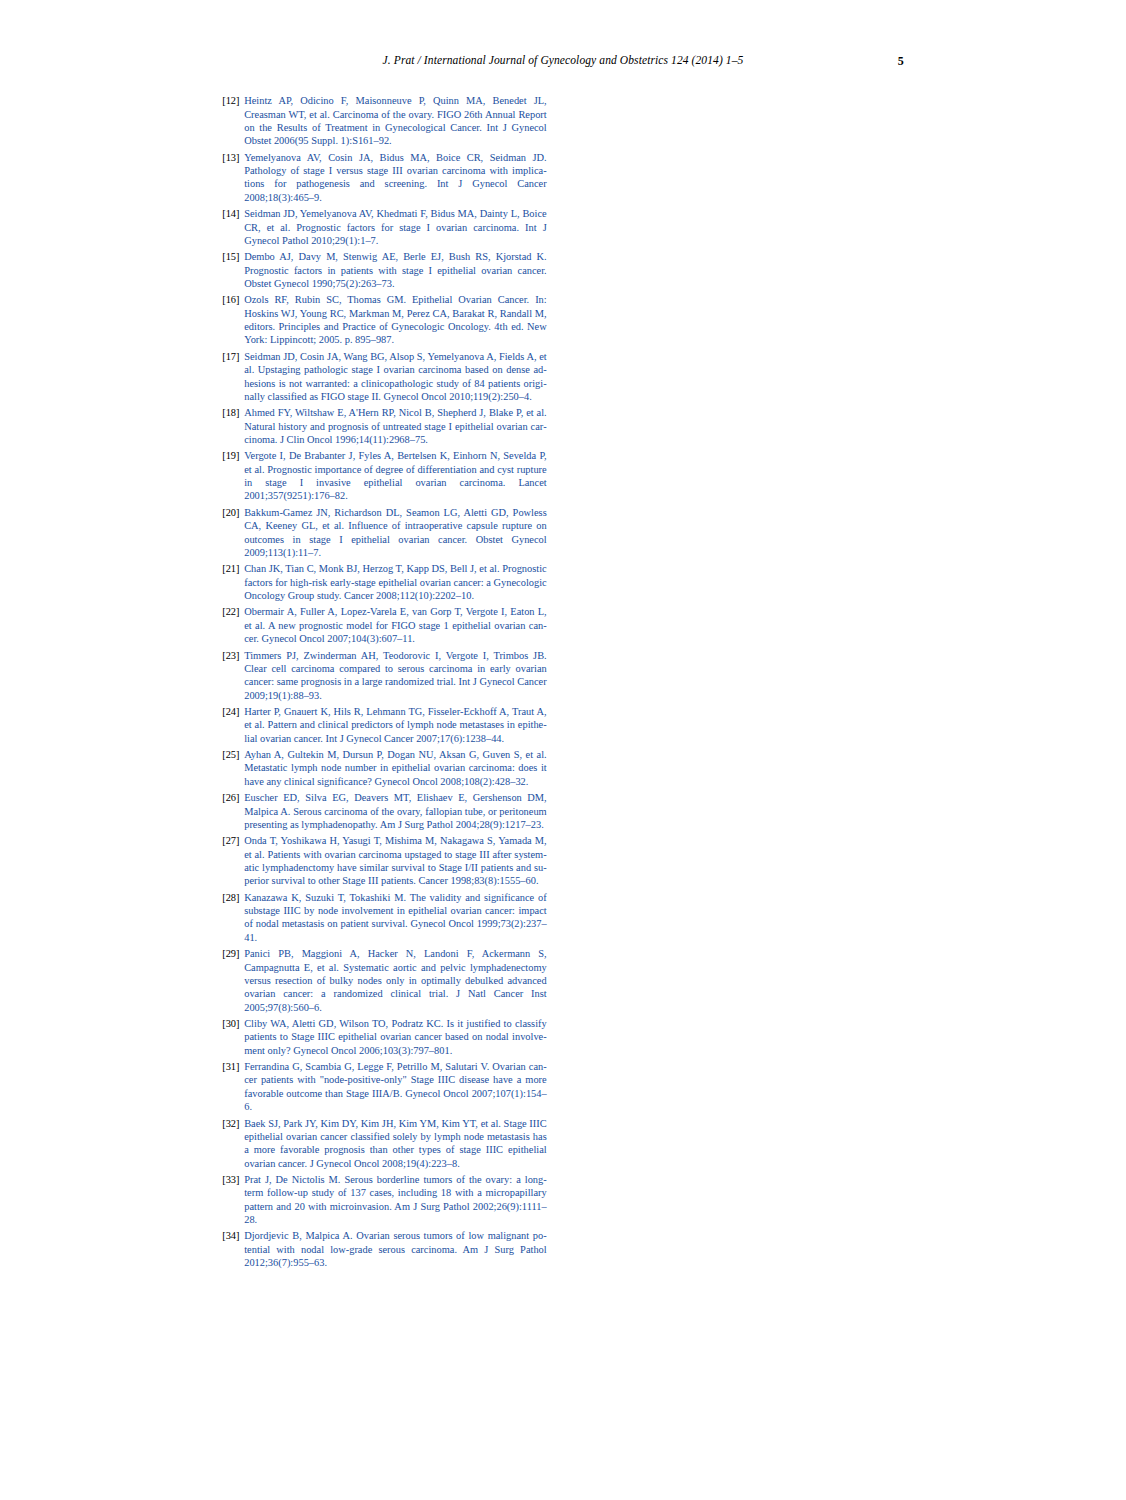J. Prat / International Journal of Gynecology and Obstetrics 124 (2014) 1–5 5
[12] Heintz AP, Odicino F, Maisonneuve P, Quinn MA, Benedet JL, Creasman WT, et al. Carcinoma of the ovary. FIGO 26th Annual Report on the Results of Treatment in Gynecological Cancer. Int J Gynecol Obstet 2006(95 Suppl. 1):S161–92.
[13] Yemelyanova AV, Cosin JA, Bidus MA, Boice CR, Seidman JD. Pathology of stage I versus stage III ovarian carcinoma with implications for pathogenesis and screening. Int J Gynecol Cancer 2008;18(3):465–9.
[14] Seidman JD, Yemelyanova AV, Khedmati F, Bidus MA, Dainty L, Boice CR, et al. Prognostic factors for stage I ovarian carcinoma. Int J Gynecol Pathol 2010;29(1):1–7.
[15] Dembo AJ, Davy M, Stenwig AE, Berle EJ, Bush RS, Kjorstad K. Prognostic factors in patients with stage I epithelial ovarian cancer. Obstet Gynecol 1990;75(2):263–73.
[16] Ozols RF, Rubin SC, Thomas GM. Epithelial Ovarian Cancer. In: Hoskins WJ, Young RC, Markman M, Perez CA, Barakat R, Randall M, editors. Principles and Practice of Gynecologic Oncology. 4th ed. New York: Lippincott; 2005. p. 895–987.
[17] Seidman JD, Cosin JA, Wang BG, Alsop S, Yemelyanova A, Fields A, et al. Upstaging pathologic stage I ovarian carcinoma based on dense adhesions is not warranted: a clinicopathologic study of 84 patients originally classified as FIGO stage II. Gynecol Oncol 2010;119(2):250–4.
[18] Ahmed FY, Wiltshaw E, A'Hern RP, Nicol B, Shepherd J, Blake P, et al. Natural history and prognosis of untreated stage I epithelial ovarian carcinoma. J Clin Oncol 1996;14(11):2968–75.
[19] Vergote I, De Brabanter J, Fyles A, Bertelsen K, Einhorn N, Sevelda P, et al. Prognostic importance of degree of differentiation and cyst rupture in stage I invasive epithelial ovarian carcinoma. Lancet 2001;357(9251):176–82.
[20] Bakkum-Gamez JN, Richardson DL, Seamon LG, Aletti GD, Powless CA, Keeney GL, et al. Influence of intraoperative capsule rupture on outcomes in stage I epithelial ovarian cancer. Obstet Gynecol 2009;113(1):11–7.
[21] Chan JK, Tian C, Monk BJ, Herzog T, Kapp DS, Bell J, et al. Prognostic factors for high-risk early-stage epithelial ovarian cancer: a Gynecologic Oncology Group study. Cancer 2008;112(10):2202–10.
[22] Obermair A, Fuller A, Lopez-Varela E, van Gorp T, Vergote I, Eaton L, et al. A new prognostic model for FIGO stage 1 epithelial ovarian cancer. Gynecol Oncol 2007;104(3):607–11.
[23] Timmers PJ, Zwinderman AH, Teodorovic I, Vergote I, Trimbos JB. Clear cell carcinoma compared to serous carcinoma in early ovarian cancer: same prognosis in a large randomized trial. Int J Gynecol Cancer 2009;19(1):88–93.
[24] Harter P, Gnauert K, Hils R, Lehmann TG, Fisseler-Eckhoff A, Traut A, et al. Pattern and clinical predictors of lymph node metastases in epithelial ovarian cancer. Int J Gynecol Cancer 2007;17(6):1238–44.
[25] Ayhan A, Gultekin M, Dursun P, Dogan NU, Aksan G, Guven S, et al. Metastatic lymph node number in epithelial ovarian carcinoma: does it have any clinical significance? Gynecol Oncol 2008;108(2):428–32.
[26] Euscher ED, Silva EG, Deavers MT, Elishaev E, Gershenson DM, Malpica A. Serous carcinoma of the ovary, fallopian tube, or peritoneum presenting as lymphadenopathy. Am J Surg Pathol 2004;28(9):1217–23.
[27] Onda T, Yoshikawa H, Yasugi T, Mishima M, Nakagawa S, Yamada M, et al. Patients with ovarian carcinoma upstaged to stage III after systematic lymphadenctomy have similar survival to Stage I/II patients and superior survival to other Stage III patients. Cancer 1998;83(8):1555–60.
[28] Kanazawa K, Suzuki T, Tokashiki M. The validity and significance of substage IIIC by node involvement in epithelial ovarian cancer: impact of nodal metastasis on patient survival. Gynecol Oncol 1999;73(2):237–41.
[29] Panici PB, Maggioni A, Hacker N, Landoni F, Ackermann S, Campagnutta E, et al. Systematic aortic and pelvic lymphadenectomy versus resection of bulky nodes only in optimally debulked advanced ovarian cancer: a randomized clinical trial. J Natl Cancer Inst 2005;97(8):560–6.
[30] Cliby WA, Aletti GD, Wilson TO, Podratz KC. Is it justified to classify patients to Stage IIIC epithelial ovarian cancer based on nodal involvement only? Gynecol Oncol 2006;103(3):797–801.
[31] Ferrandina G, Scambia G, Legge F, Petrillo M, Salutari V. Ovarian cancer patients with "node-positive-only" Stage IIIC disease have a more favorable outcome than Stage IIIA/B. Gynecol Oncol 2007;107(1):154–6.
[32] Baek SJ, Park JY, Kim DY, Kim JH, Kim YM, Kim YT, et al. Stage IIIC epithelial ovarian cancer classified solely by lymph node metastasis has a more favorable prognosis than other types of stage IIIC epithelial ovarian cancer. J Gynecol Oncol 2008;19(4):223–8.
[33] Prat J, De Nictolis M. Serous borderline tumors of the ovary: a long-term follow-up study of 137 cases, including 18 with a micropapillary pattern and 20 with microinvasion. Am J Surg Pathol 2002;26(9):1111–28.
[34] Djordjevic B, Malpica A. Ovarian serous tumors of low malignant potential with nodal low-grade serous carcinoma. Am J Surg Pathol 2012;36(7):955–63.